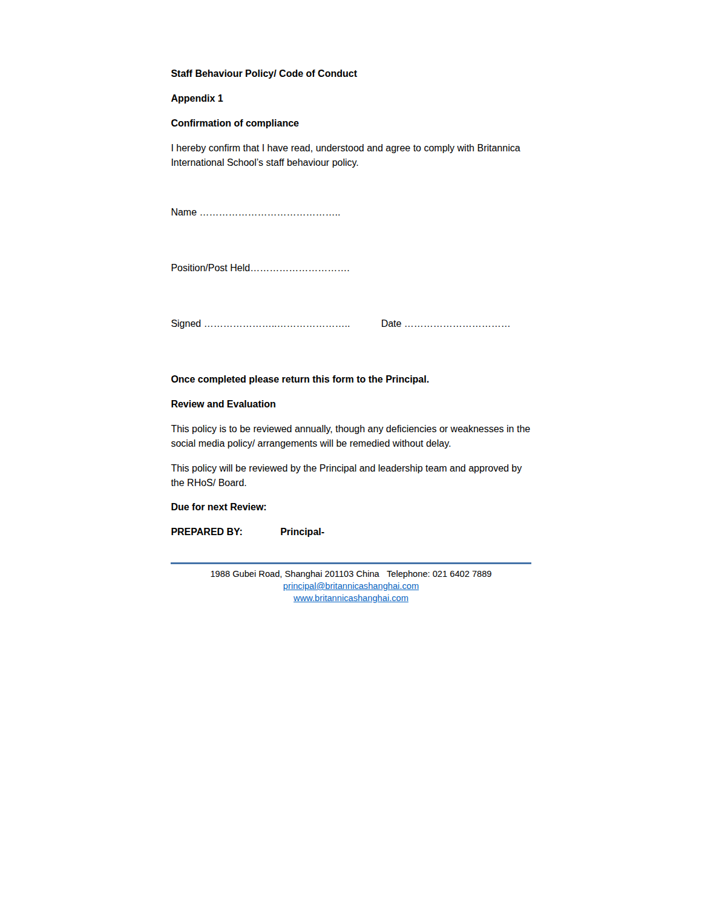Staff Behaviour Policy/ Code of Conduct
Appendix 1
Confirmation of compliance
I hereby confirm that I have read, understood and agree to comply with Britannica International School’s staff behaviour policy.
Name ……………………………………..
Position/Post Held………………………….
Signed …………………..………………….. Date ……………………………
Once completed please return this form to the Principal.
Review and Evaluation
This policy is to be reviewed annually, though any deficiencies or weaknesses in the social media policy/ arrangements will be remedied without delay.
This policy will be reviewed by the Principal and leadership team and approved by the RHoS/ Board.
Due for next Review:
PREPARED BY: Principal-
1988 Gubei Road, Shanghai 201103 China Telephone: 021 6402 7889
principal@britannicashanghai.com
www.britannicashanghai.com